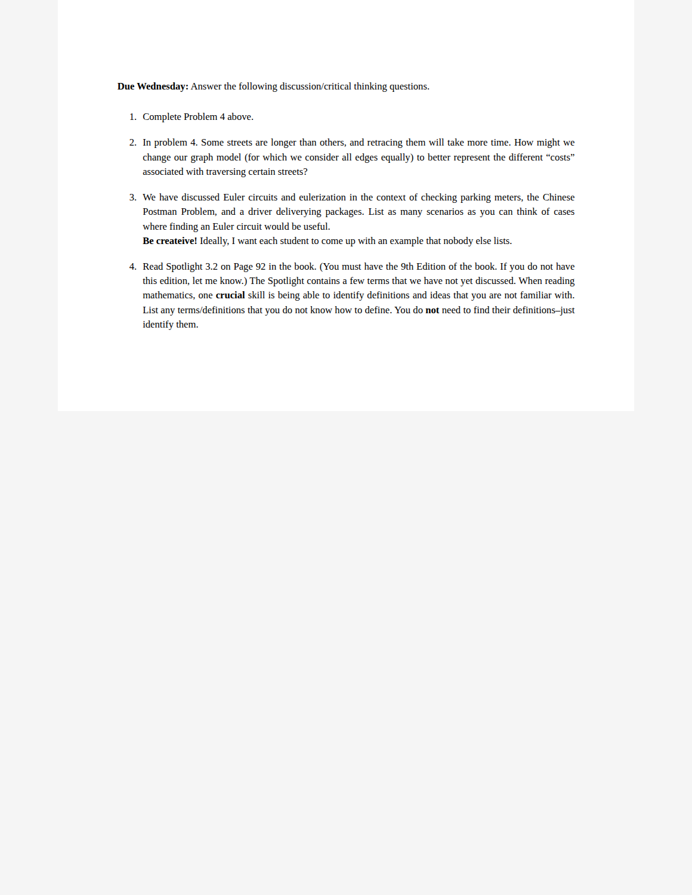Due Wednesday: Answer the following discussion/critical thinking questions.
Complete Problem 4 above.
In problem 4. Some streets are longer than others, and retracing them will take more time. How might we change our graph model (for which we consider all edges equally) to better represent the different “costs” associated with traversing certain streets?
We have discussed Euler circuits and eulerization in the context of checking parking meters, the Chinese Postman Problem, and a driver deliverying packages. List as many scenarios as you can think of cases where finding an Euler circuit would be useful.
Be createive! Ideally, I want each student to come up with an example that nobody else lists.
Read Spotlight 3.2 on Page 92 in the book. (You must have the 9th Edition of the book. If you do not have this edition, let me know.) The Spotlight contains a few terms that we have not yet discussed. When reading mathematics, one crucial skill is being able to identify definitions and ideas that you are not familiar with. List any terms/definitions that you do not know how to define. You do not need to find their definitions–just identify them.